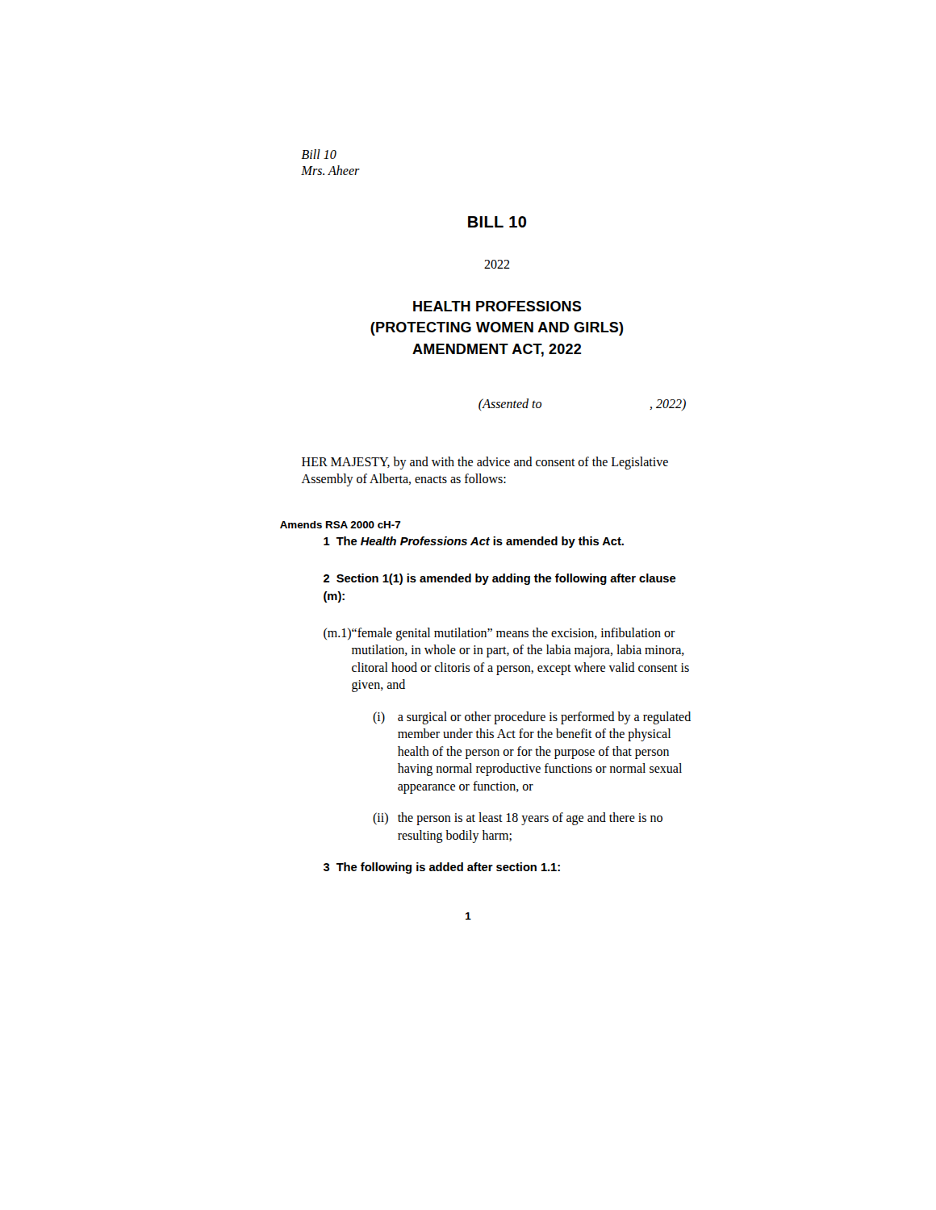Bill 10
Mrs. Aheer
BILL 10
2022
HEALTH PROFESSIONS
(PROTECTING WOMEN AND GIRLS)
AMENDMENT ACT, 2022
(Assented to , 2022)
HER MAJESTY, by and with the advice and consent of the Legislative Assembly of Alberta, enacts as follows:
Amends RSA 2000 cH-7
1 The Health Professions Act is amended by this Act.
2 Section 1(1) is amended by adding the following after clause (m):
(m.1)
“female genital mutilation” means the excision, infibulation or mutilation, in whole or in part, of the labia majora, labia minora, clitoral hood or clitoris of a person, except where valid consent is given, and
(i)
a surgical or other procedure is performed by a regulated member under this Act for the benefit of the physical health of the person or for the purpose of that person having normal reproductive functions or normal sexual appearance or function, or
(ii)
the person is at least 18 years of age and there is no resulting bodily harm;
3 The following is added after section 1.1:
1